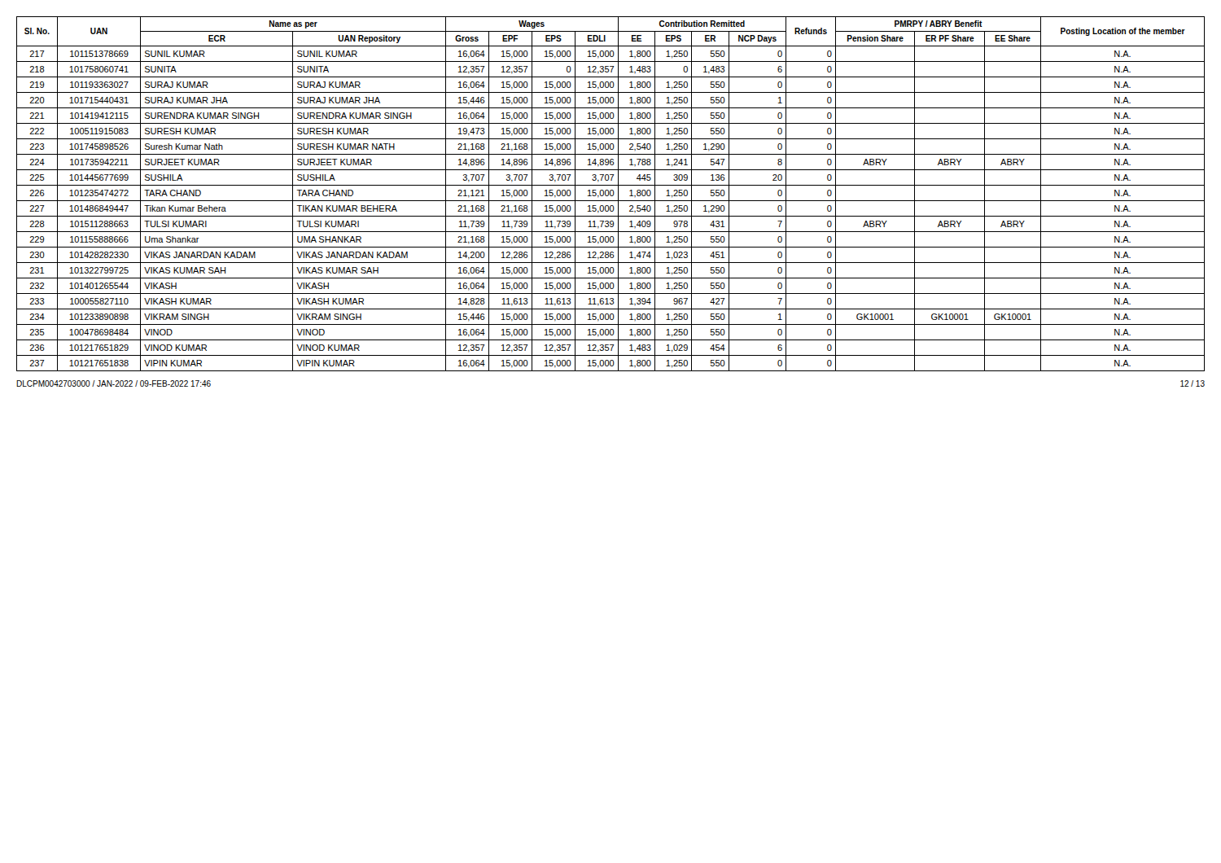| Sl. No. | UAN | Name as per | Wages | Contribution Remitted | Refunds | PMRPY / ABRY Benefit | Posting Location of the member |
| --- | --- | --- | --- | --- | --- | --- | --- |
| ECR | UAN Repository | Gross | EPF | EPS | EDLI | EE | EPS | ER | NCP Days | Pension Share | ER PF Share | EE Share |
| 217 | 101151378669 | SUNIL KUMAR | SUNIL KUMAR | 16,064 | 15,000 | 15,000 | 15,000 | 1,800 | 1,250 | 550 | 0 | 0 | | | | N.A. |
| 218 | 101758060741 | SUNITA | SUNITA | 12,357 | 12,357 | 0 | 12,357 | 1,483 | 0 | 1,483 | 6 | 0 | | | | N.A. |
| 219 | 101193363027 | SURAJ KUMAR | SURAJ KUMAR | 16,064 | 15,000 | 15,000 | 15,000 | 1,800 | 1,250 | 550 | 0 | 0 | | | | N.A. |
| 220 | 101715440431 | SURAJ KUMAR JHA | SURAJ KUMAR JHA | 15,446 | 15,000 | 15,000 | 15,000 | 1,800 | 1,250 | 550 | 1 | 0 | | | | N.A. |
| 221 | 101419412115 | SURENDRA KUMAR SINGH | SURENDRA KUMAR SINGH | 16,064 | 15,000 | 15,000 | 15,000 | 1,800 | 1,250 | 550 | 0 | 0 | | | | N.A. |
| 222 | 100511915083 | SURESH KUMAR | SURESH KUMAR | 19,473 | 15,000 | 15,000 | 15,000 | 1,800 | 1,250 | 550 | 0 | 0 | | | | N.A. |
| 223 | 101745898526 | Suresh Kumar Nath | SURESH KUMAR NATH | 21,168 | 21,168 | 15,000 | 15,000 | 2,540 | 1,250 | 1,290 | 0 | 0 | | | | N.A. |
| 224 | 101735942211 | SURJEET KUMAR | SURJEET KUMAR | 14,896 | 14,896 | 14,896 | 14,896 | 1,788 | 1,241 | 547 | 8 | 0 | ABRY | ABRY | ABRY | N.A. |
| 225 | 101445677699 | SUSHILA | SUSHILA | 3,707 | 3,707 | 3,707 | 3,707 | 445 | 309 | 136 | 20 | 0 | | | | N.A. |
| 226 | 101235474272 | TARA CHAND | TARA CHAND | 21,121 | 15,000 | 15,000 | 15,000 | 1,800 | 1,250 | 550 | 0 | 0 | | | | N.A. |
| 227 | 101486849447 | Tikan Kumar Behera | TIKAN KUMAR BEHERA | 21,168 | 21,168 | 15,000 | 15,000 | 2,540 | 1,250 | 1,290 | 0 | 0 | | | | N.A. |
| 228 | 101511288663 | TULSI KUMARI | TULSI KUMARI | 11,739 | 11,739 | 11,739 | 11,739 | 1,409 | 978 | 431 | 7 | 0 | ABRY | ABRY | ABRY | N.A. |
| 229 | 101155888666 | Uma Shankar | UMA SHANKAR | 21,168 | 15,000 | 15,000 | 15,000 | 1,800 | 1,250 | 550 | 0 | 0 | | | | N.A. |
| 230 | 101428282330 | VIKAS JANARDAN KADAM | VIKAS JANARDAN KADAM | 14,200 | 12,286 | 12,286 | 12,286 | 1,474 | 1,023 | 451 | 0 | 0 | | | | N.A. |
| 231 | 101322799725 | VIKAS KUMAR SAH | VIKAS KUMAR SAH | 16,064 | 15,000 | 15,000 | 15,000 | 1,800 | 1,250 | 550 | 0 | 0 | | | | N.A. |
| 232 | 101401265544 | VIKASH | VIKASH | 16,064 | 15,000 | 15,000 | 15,000 | 1,800 | 1,250 | 550 | 0 | 0 | | | | N.A. |
| 233 | 100055827110 | VIKASH KUMAR | VIKASH KUMAR | 14,828 | 11,613 | 11,613 | 11,613 | 1,394 | 967 | 427 | 7 | 0 | | | | N.A. |
| 234 | 101233890898 | VIKRAM SINGH | VIKRAM SINGH | 15,446 | 15,000 | 15,000 | 15,000 | 1,800 | 1,250 | 550 | 1 | 0 | GK10001 | GK10001 | GK10001 | N.A. |
| 235 | 100478698484 | VINOD | VINOD | 16,064 | 15,000 | 15,000 | 15,000 | 1,800 | 1,250 | 550 | 0 | 0 | | | | N.A. |
| 236 | 101217651829 | VINOD KUMAR | VINOD KUMAR | 12,357 | 12,357 | 12,357 | 12,357 | 1,483 | 1,029 | 454 | 6 | 0 | | | | N.A. |
| 237 | 101217651838 | VIPIN KUMAR | VIPIN KUMAR | 16,064 | 15,000 | 15,000 | 15,000 | 1,800 | 1,250 | 550 | 0 | 0 | | | | N.A. |
DLCPM0042703000 / JAN-2022 / 09-FEB-2022 17:46 12 / 13